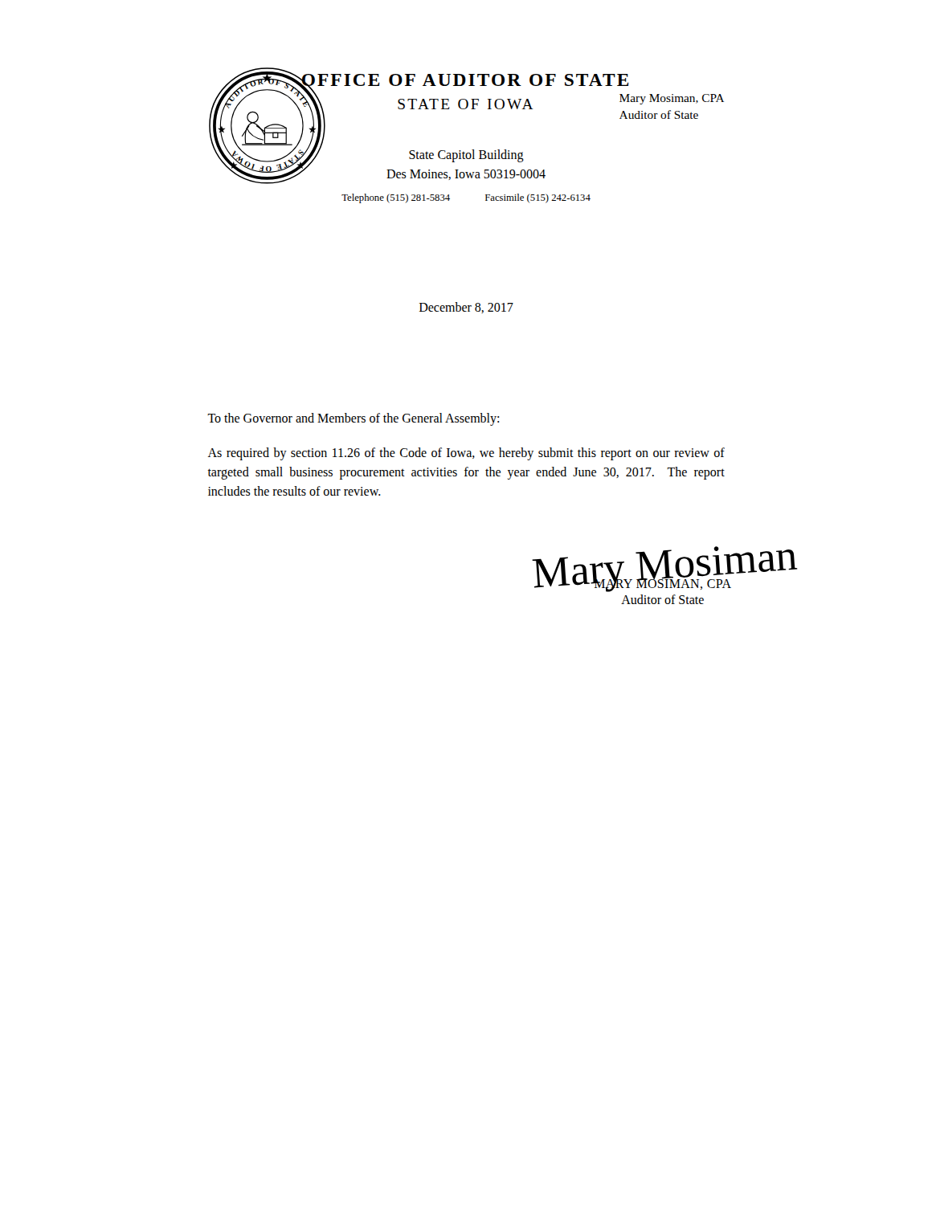AUDITOR OF STATE STATE OF IOWA
OFFICE OF AUDITOR OF STATE
STATE OF IOWA
Mary Mosiman, CPA
Auditor of State
State Capitol Building
Des Moines, Iowa 50319-0004
Telephone (515) 281-5834 Facsimile (515) 242-6134
December 8, 2017
To the Governor and Members of the General Assembly:
As required by section 11.26 of the Code of Iowa, we hereby submit this report on our review of targeted small business procurement activities for the year ended June 30, 2017. The report includes the results of our review.
Mary Mosiman
MARY MOSIMAN, CPA
Auditor of State